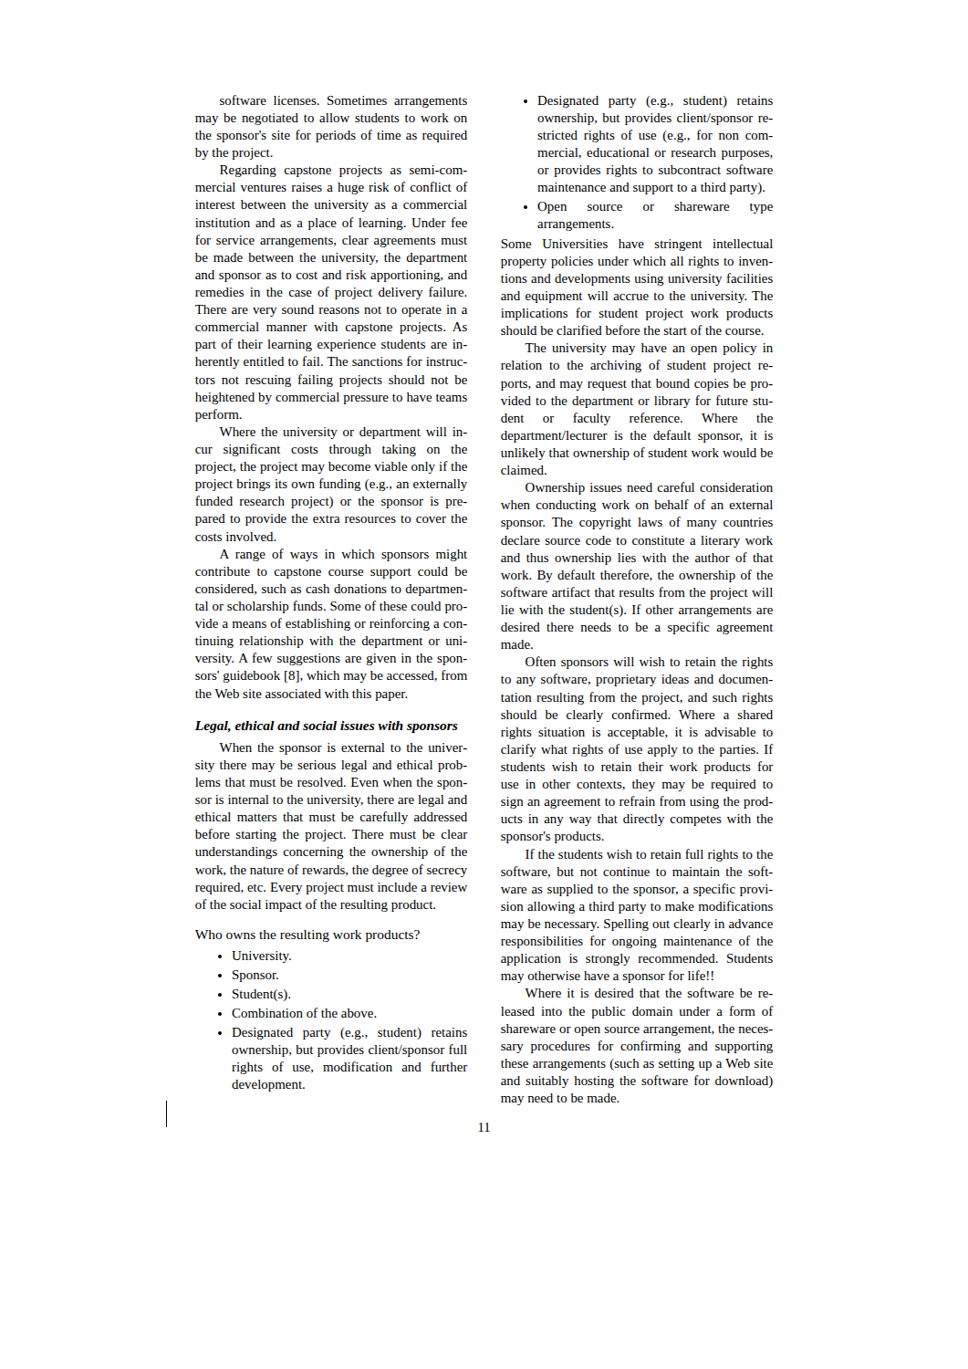software licenses. Sometimes arrangements may be negotiated to allow students to work on the sponsor's site for periods of time as required by the project.
Regarding capstone projects as semi-commercial ventures raises a huge risk of conflict of interest between the university as a commercial institution and as a place of learning. Under fee for service arrangements, clear agreements must be made between the university, the department and sponsor as to cost and risk apportioning, and remedies in the case of project delivery failure. There are very sound reasons not to operate in a commercial manner with capstone projects. As part of their learning experience students are inherently entitled to fail. The sanctions for instructors not rescuing failing projects should not be heightened by commercial pressure to have teams perform.
Where the university or department will incur significant costs through taking on the project, the project may become viable only if the project brings its own funding (e.g., an externally funded research project) or the sponsor is prepared to provide the extra resources to cover the costs involved.
A range of ways in which sponsors might contribute to capstone course support could be considered, such as cash donations to departmental or scholarship funds. Some of these could provide a means of establishing or reinforcing a continuing relationship with the department or university. A few suggestions are given in the sponsors' guidebook [8], which may be accessed, from the Web site associated with this paper.
Legal, ethical and social issues with sponsors
When the sponsor is external to the university there may be serious legal and ethical problems that must be resolved. Even when the sponsor is internal to the university, there are legal and ethical matters that must be carefully addressed before starting the project. There must be clear understandings concerning the ownership of the work, the nature of rewards, the degree of secrecy required, etc. Every project must include a review of the social impact of the resulting product.
Who owns the resulting work products?
University.
Sponsor.
Student(s).
Combination of the above.
Designated party (e.g., student) retains ownership, but provides client/sponsor full rights of use, modification and further development.
Designated party (e.g., student) retains ownership, but provides client/sponsor restricted rights of use (e.g., for non commercial, educational or research purposes, or provides rights to subcontract software maintenance and support to a third party).
Open source or shareware type arrangements.
Some Universities have stringent intellectual property policies under which all rights to inventions and developments using university facilities and equipment will accrue to the university. The implications for student project work products should be clarified before the start of the course.
The university may have an open policy in relation to the archiving of student project reports, and may request that bound copies be provided to the department or library for future student or faculty reference. Where the department/lecturer is the default sponsor, it is unlikely that ownership of student work would be claimed.
Ownership issues need careful consideration when conducting work on behalf of an external sponsor. The copyright laws of many countries declare source code to constitute a literary work and thus ownership lies with the author of that work. By default therefore, the ownership of the software artifact that results from the project will lie with the student(s). If other arrangements are desired there needs to be a specific agreement made.
Often sponsors will wish to retain the rights to any software, proprietary ideas and documentation resulting from the project, and such rights should be clearly confirmed. Where a shared rights situation is acceptable, it is advisable to clarify what rights of use apply to the parties. If students wish to retain their work products for use in other contexts, they may be required to sign an agreement to refrain from using the products in any way that directly competes with the sponsor's products.
If the students wish to retain full rights to the software, but not continue to maintain the software as supplied to the sponsor, a specific provision allowing a third party to make modifications may be necessary. Spelling out clearly in advance responsibilities for ongoing maintenance of the application is strongly recommended. Students may otherwise have a sponsor for life!!
Where it is desired that the software be released into the public domain under a form of shareware or open source arrangement, the necessary procedures for confirming and supporting these arrangements (such as setting up a Web site and suitably hosting the software for download) may need to be made.
11